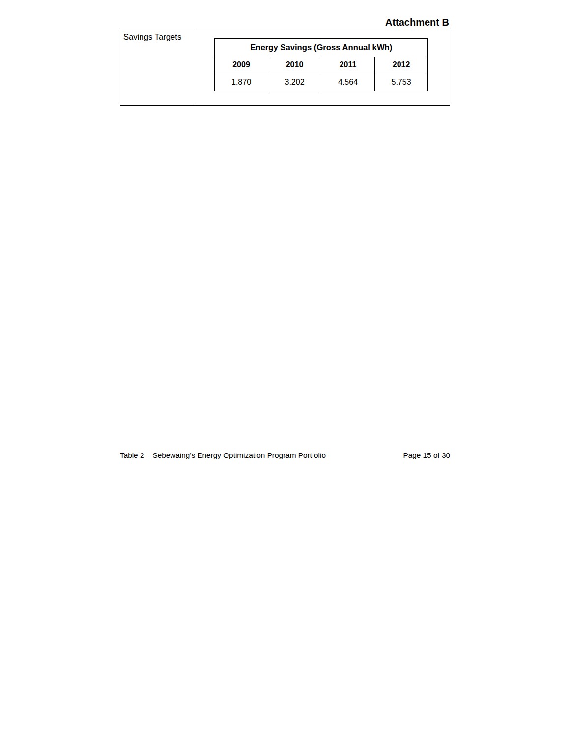Attachment B
| Savings Targets | / Energy Savings (Gross Annual kWh) / / --- / / 2009 / 2010 / 2011 / 2012 / / 1,870 / 3,202 / 4,564 / 5,753 / |
Table 2 – Sebewaing’s Energy Optimization Program Portfolio
Page 15 of 30